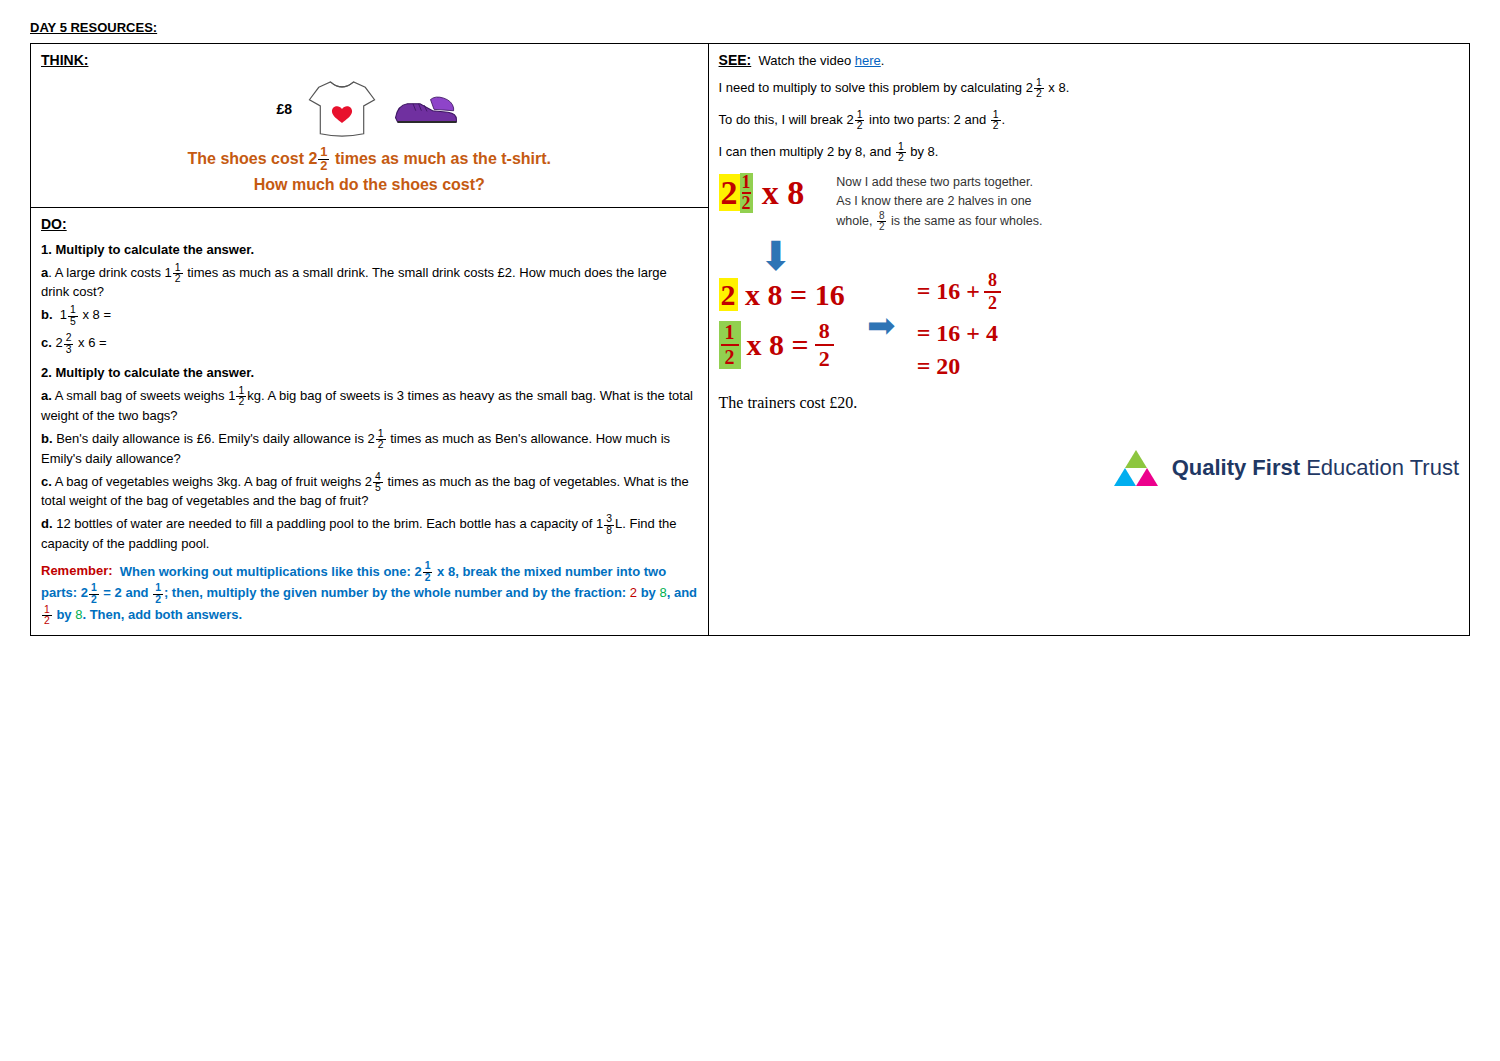DAY 5 RESOURCES:
| THINK: £8 The shoes cost 2 1 2 times as much as the t-shirt. How much do the shoes cost? DO: 1. Multiply to calculate the answer. a . A large drink costs 1 1 2 times as much as a small drink. The small drink costs £2. How much does the large drink cost? b. 1 1 5 x 8 = c. 2 2 3 x 6 = 2. Multiply to calculate the answer. a. A small bag of sweets weighs 1 1 2 kg. A big bag of sweets is 3 times as heavy as the small bag. What is the total weight of the two bags? b. Ben's daily allowance is £6. Emily's daily allowance is 2 1 2 times as much as Ben's allowance. How much is Emily's daily allowance? c. A bag of vegetables weighs 3kg. A bag of fruit weighs 2 4 5 times as much as the bag of vegetables. What is the total weight of the bag of vegetables and the bag of fruit? d. 12 bottles of water are needed to fill a paddling pool to the brim. Each bottle has a capacity of 1 3 8 L. Find the capacity of the paddling pool. Remember: When working out multiplications like this one: 2 1 2 x 8, break the mixed number into two parts: 2 1 2 = 2 and 1 2 ; then, multiply the given number by the whole number and by the fraction: 2 by 8 , and 1 2 by 8 . Then, add both answers. | SEE: Watch the video here . I need to multiply to solve this problem by calculating 2 1 2 x 8. To do this, I will break 2 1 2 into two parts: 2 and 1 2 . I can then multiply 2 by 8, and 1 2 by 8. 2 1 2 x 8 Now I add these two parts together. As I know there are 2 halves in one whole, 8 2 is the same as four wholes. ⬇ 2 x 8 = 16 1 2 x 8 = 8 2 ➡ = 16 + 8 2 = 16 + 4 = 20 The trainers cost £20. Quality First Education Trust |